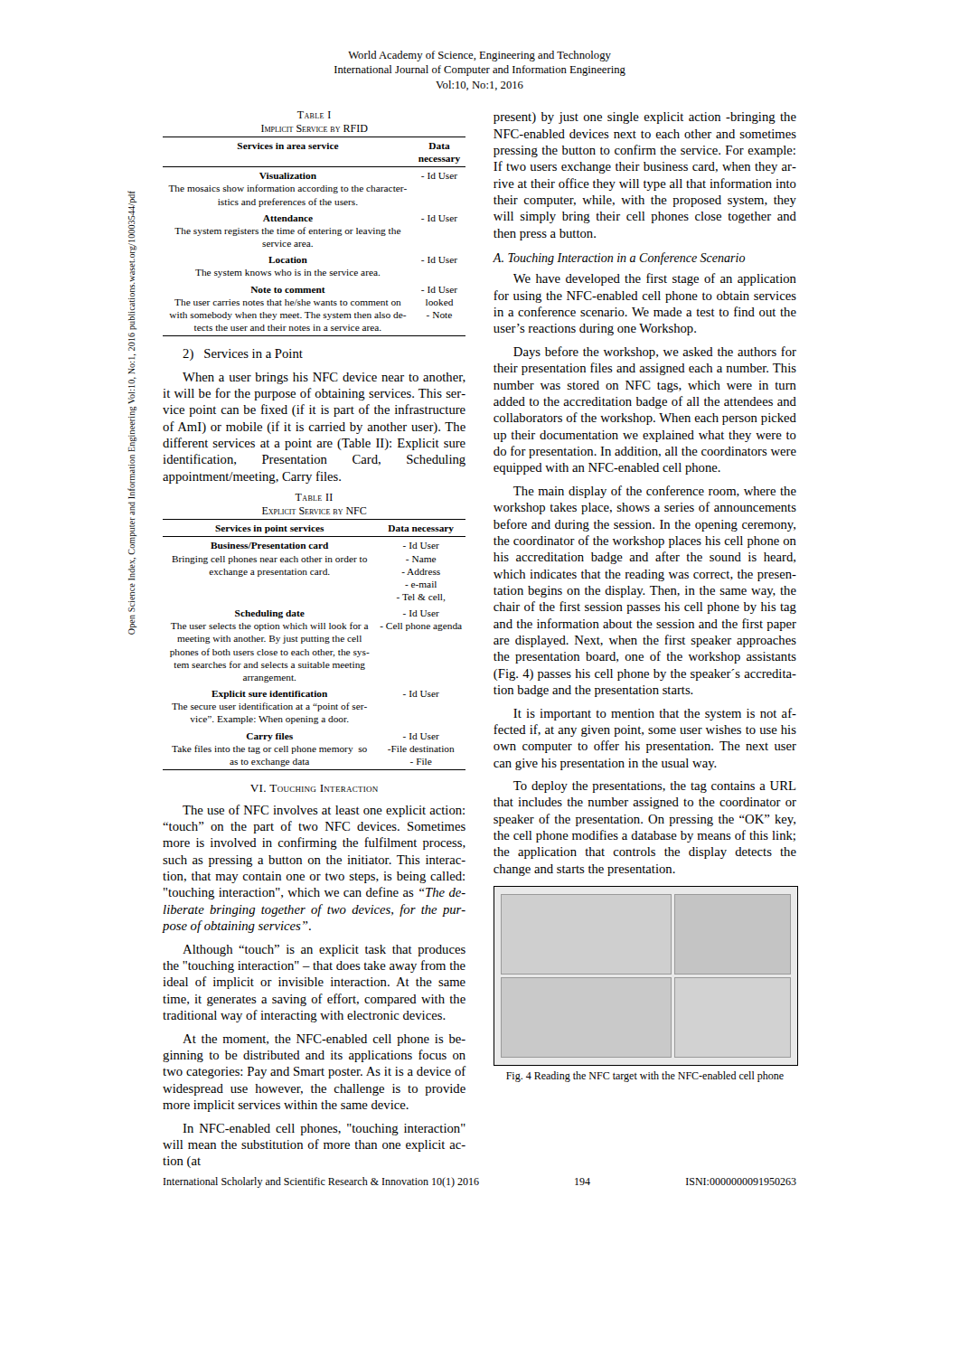World Academy of Science, Engineering and Technology
International Journal of Computer and Information Engineering
Vol:10, No:1, 2016
Open Science Index, Computer and Information Engineering Vol:10, No:1, 2016 publications.waset.org/10003544/pdf
Table I Implicit Service by RFID
| Services in area service | Data necessary |
| --- | --- |
| Visualization The mosaics show information according to the characteristics and preferences of the users. | - Id User |
| Attendance The system registers the time of entering or leaving the service area. | - Id User |
| Location The system knows who is in the service area. | - Id User |
| Note to comment The user carries notes that he/she wants to comment on with somebody when they meet. The system then also detects the user and their notes in a service area. | - Id User looked - Note |
2) Services in a Point
When a user brings his NFC device near to another, it will be for the purpose of obtaining services. This service point can be fixed (if it is part of the infrastructure of AmI) or mobile (if it is carried by another user). The different services at a point are (Table II): Explicit sure identification, Presentation Card, Scheduling appointment/meeting, Carry files.
Table II Explicit Service by NFC
| Services in point services | Data necessary |
| --- | --- |
| Business/Presentation card Bringing cell phones near each other in order to exchange a presentation card. | - Id User - Name - Address - e-mail - Tel & cell, |
| Scheduling date The user selects the option which will look for a meeting with another. By just putting the cell phones of both users close to each other, the system searches for and selects a suitable meeting arrangement. | - Id User - Cell phone agenda |
| Explicit sure identification The secure user identification at a “point of service”. Example: When opening a door. | - Id User |
| Carry files Take files into the tag or cell phone memory so as to exchange data | - Id User -File destination - File |
VI. Touching Interaction
The use of NFC involves at least one explicit action: “touch” on the part of two NFC devices. Sometimes more is involved in confirming the fulfilment process, such as pressing a button on the initiator. This interaction, that may contain one or two steps, is being called: "touching interaction", which we can define as “The deliberate bringing together of two devices, for the purpose of obtaining services”.
Although “touch” is an explicit task that produces the "touching interaction" – that does take away from the ideal of implicit or invisible interaction. At the same time, it generates a saving of effort, compared with the traditional way of interacting with electronic devices.
At the moment, the NFC-enabled cell phone is beginning to be distributed and its applications focus on two categories: Pay and Smart poster. As it is a device of widespread use however, the challenge is to provide more implicit services within the same device.
In NFC-enabled cell phones, "touching interaction" will mean the substitution of more than one explicit action (at
present) by just one single explicit action -bringing the NFC-enabled devices next to each other and sometimes pressing the button to confirm the service. For example: If two users exchange their business card, when they arrive at their office they will type all that information into their computer, while, with the proposed system, they will simply bring their cell phones close together and then press a button.
A. Touching Interaction in a Conference Scenario
We have developed the first stage of an application for using the NFC-enabled cell phone to obtain services in a conference scenario. We made a test to find out the user’s reactions during one Workshop.
Days before the workshop, we asked the authors for their presentation files and assigned each a number. This number was stored on NFC tags, which were in turn added to the accreditation badge of all the attendees and collaborators of the workshop. When each person picked up their documentation we explained what they were to do for presentation. In addition, all the coordinators were equipped with an NFC-enabled cell phone.
The main display of the conference room, where the workshop takes place, shows a series of announcements before and during the session. In the opening ceremony, the coordinator of the workshop places his cell phone on his accreditation badge and after the sound is heard, which indicates that the reading was correct, the presentation begins on the display. Then, in the same way, the chair of the first session passes his cell phone by his tag and the information about the session and the first paper are displayed. Next, when the first speaker approaches the presentation board, one of the workshop assistants (Fig. 4) passes his cell phone by the speaker´s accreditation badge and the presentation starts.
It is important to mention that the system is not affected if, at any given point, some user wishes to use his own computer to offer his presentation. The next user can give his presentation in the usual way.
To deploy the presentations, the tag contains a URL that includes the number assigned to the coordinator or speaker of the presentation. On pressing the “OK” key, the cell phone modifies a database by means of this link; the application that controls the display detects the change and starts the presentation.
Fig. 4 Reading the NFC target with the NFC-enabled cell phone
International Scholarly and Scientific Research & Innovation 10(1) 2016
194
ISNI:0000000091950263